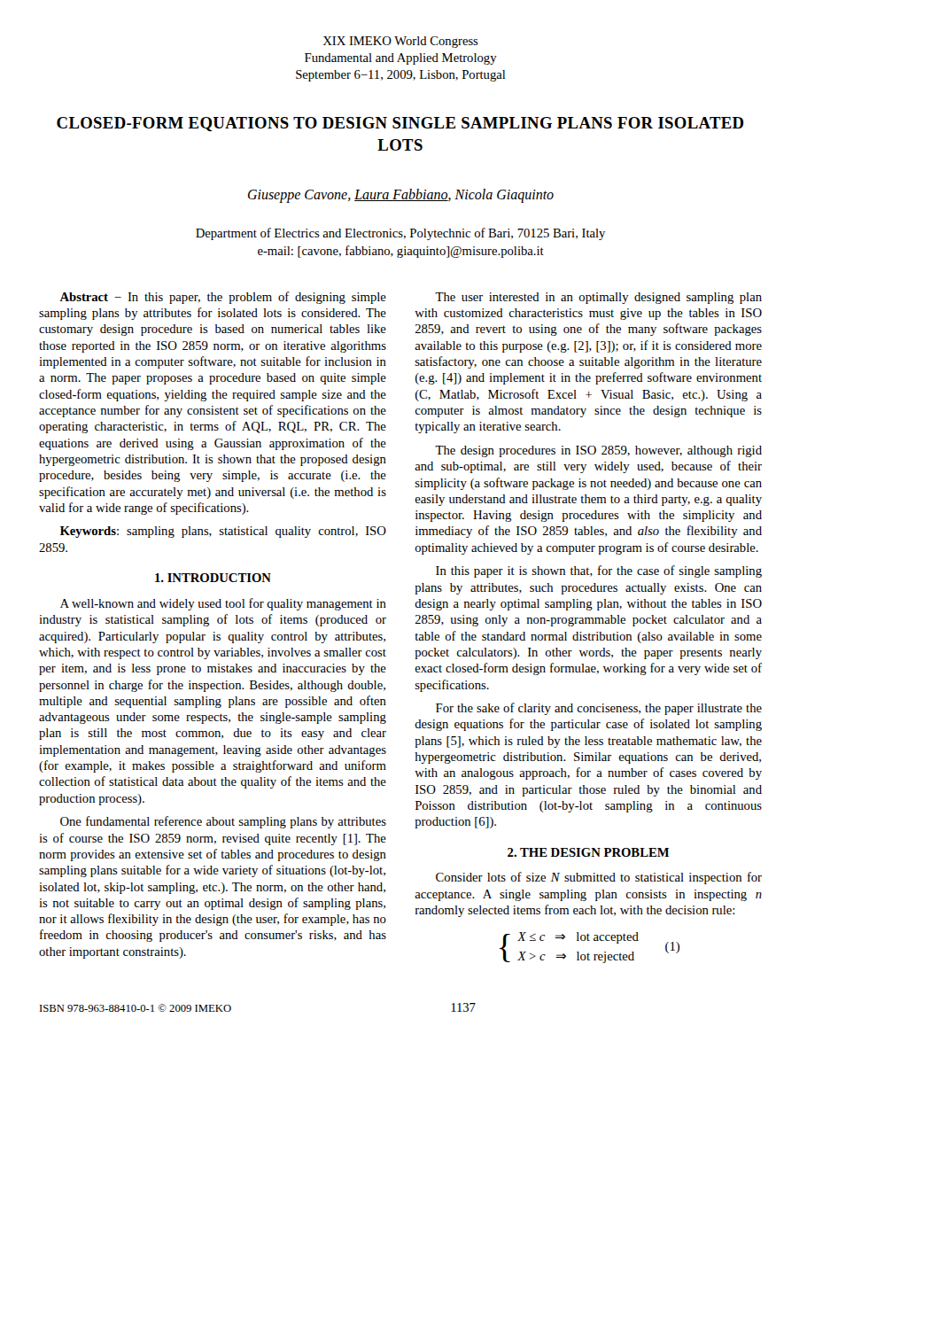XIX IMEKO World Congress
Fundamental and Applied Metrology
September 6−11, 2009, Lisbon, Portugal
Closed-Form Equations to Design Single Sampling Plans for Isolated Lots
Giuseppe Cavone, Laura Fabbiano, Nicola Giaquinto
Department of Electrics and Electronics, Polytechnic of Bari, 70125 Bari, Italy
e-mail: [cavone, fabbiano, giaquinto]@misure.poliba.it
Abstract − In this paper, the problem of designing simple sampling plans by attributes for isolated lots is considered. The customary design procedure is based on numerical tables like those reported in the ISO 2859 norm, or on iterative algorithms implemented in a computer software, not suitable for inclusion in a norm. The paper proposes a procedure based on quite simple closed-form equations, yielding the required sample size and the acceptance number for any consistent set of specifications on the operating characteristic, in terms of AQL, RQL, PR, CR. The equations are derived using a Gaussian approximation of the hypergeometric distribution. It is shown that the proposed design procedure, besides being very simple, is accurate (i.e. the specification are accurately met) and universal (i.e. the method is valid for a wide range of specifications).
Keywords: sampling plans, statistical quality control, ISO 2859.
1. Introduction
A well-known and widely used tool for quality management in industry is statistical sampling of lots of items (produced or acquired). Particularly popular is quality control by attributes, which, with respect to control by variables, involves a smaller cost per item, and is less prone to mistakes and inaccuracies by the personnel in charge for the inspection. Besides, although double, multiple and sequential sampling plans are possible and often advantageous under some respects, the single-sample sampling plan is still the most common, due to its easy and clear implementation and management, leaving aside other advantages (for example, it makes possible a straightforward and uniform collection of statistical data about the quality of the items and the production process).
One fundamental reference about sampling plans by attributes is of course the ISO 2859 norm, revised quite recently [1]. The norm provides an extensive set of tables and procedures to design sampling plans suitable for a wide variety of situations (lot-by-lot, isolated lot, skip-lot sampling, etc.). The norm, on the other hand, is not suitable to carry out an optimal design of sampling plans, nor it allows flexibility in the design (the user, for example, has no freedom in choosing producer's and consumer's risks, and has other important constraints).
The user interested in an optimally designed sampling plan with customized characteristics must give up the tables in ISO 2859, and revert to using one of the many software packages available to this purpose (e.g. [2], [3]); or, if it is considered more satisfactory, one can choose a suitable algorithm in the literature (e.g. [4]) and implement it in the preferred software environment (C, Matlab, Microsoft Excel + Visual Basic, etc.). Using a computer is almost mandatory since the design technique is typically an iterative search.
The design procedures in ISO 2859, however, although rigid and sub-optimal, are still very widely used, because of their simplicity (a software package is not needed) and because one can easily understand and illustrate them to a third party, e.g. a quality inspector. Having design procedures with the simplicity and immediacy of the ISO 2859 tables, and also the flexibility and optimality achieved by a computer program is of course desirable.
In this paper it is shown that, for the case of single sampling plans by attributes, such procedures actually exists. One can design a nearly optimal sampling plan, without the tables in ISO 2859, using only a non-programmable pocket calculator and a table of the standard normal distribution (also available in some pocket calculators). In other words, the paper presents nearly exact closed-form design formulae, working for a very wide set of specifications.
For the sake of clarity and conciseness, the paper illustrate the design equations for the particular case of isolated lot sampling plans [5], which is ruled by the less treatable mathematic law, the hypergeometric distribution. Similar equations can be derived, with an analogous approach, for a number of cases covered by ISO 2859, and in particular those ruled by the binomial and Poisson distribution (lot-by-lot sampling in a continuous production [6]).
2. The Design Problem
Consider lots of size N submitted to statistical inspection for acceptance. A single sampling plan consists in inspecting n randomly selected items from each lot, with the decision rule:
{
X ≤ c ⇒ lot accepted
X > c ⇒ lot rejected
(1)
ISBN 978-963-88410-0-1 © 2009 IMEKO 1137